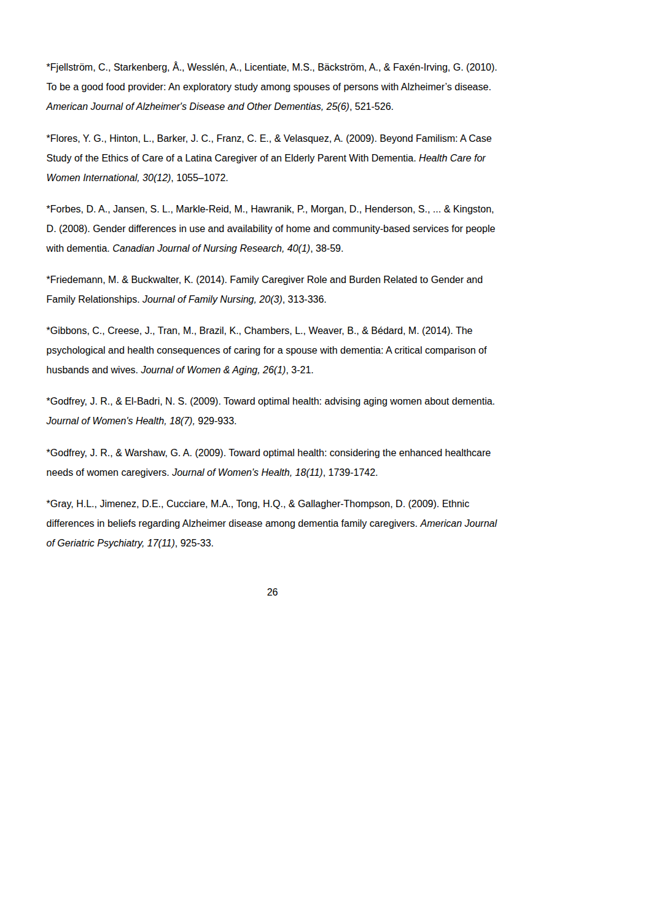*Fjellström, C., Starkenberg, Å., Wesslén, A., Licentiate, M.S., Bäckström, A., & Faxén-Irving, G. (2010). To be a good food provider: An exploratory study among spouses of persons with Alzheimer’s disease. American Journal of Alzheimer's Disease and Other Dementias, 25(6), 521-526.
*Flores, Y. G., Hinton, L., Barker, J. C., Franz, C. E., & Velasquez, A. (2009). Beyond Familism: A Case Study of the Ethics of Care of a Latina Caregiver of an Elderly Parent With Dementia. Health Care for Women International, 30(12), 1055–1072.
*Forbes, D. A., Jansen, S. L., Markle-Reid, M., Hawranik, P., Morgan, D., Henderson, S., ... & Kingston, D. (2008). Gender differences in use and availability of home and community-based services for people with dementia. Canadian Journal of Nursing Research, 40(1), 38-59.
*Friedemann, M. & Buckwalter, K. (2014). Family Caregiver Role and Burden Related to Gender and Family Relationships. Journal of Family Nursing, 20(3), 313-336.
*Gibbons, C., Creese, J., Tran, M., Brazil, K., Chambers, L., Weaver, B., & Bédard, M. (2014). The psychological and health consequences of caring for a spouse with dementia: A critical comparison of husbands and wives. Journal of Women & Aging, 26(1), 3-21.
*Godfrey, J. R., & El-Badri, N. S. (2009). Toward optimal health: advising aging women about dementia. Journal of Women's Health, 18(7), 929-933.
*Godfrey, J. R., & Warshaw, G. A. (2009). Toward optimal health: considering the enhanced healthcare needs of women caregivers. Journal of Women's Health, 18(11), 1739-1742.
*Gray, H.L., Jimenez, D.E., Cucciare, M.A., Tong, H.Q., & Gallagher-Thompson, D. (2009). Ethnic differences in beliefs regarding Alzheimer disease among dementia family caregivers. American Journal of Geriatric Psychiatry, 17(11), 925-33.
26